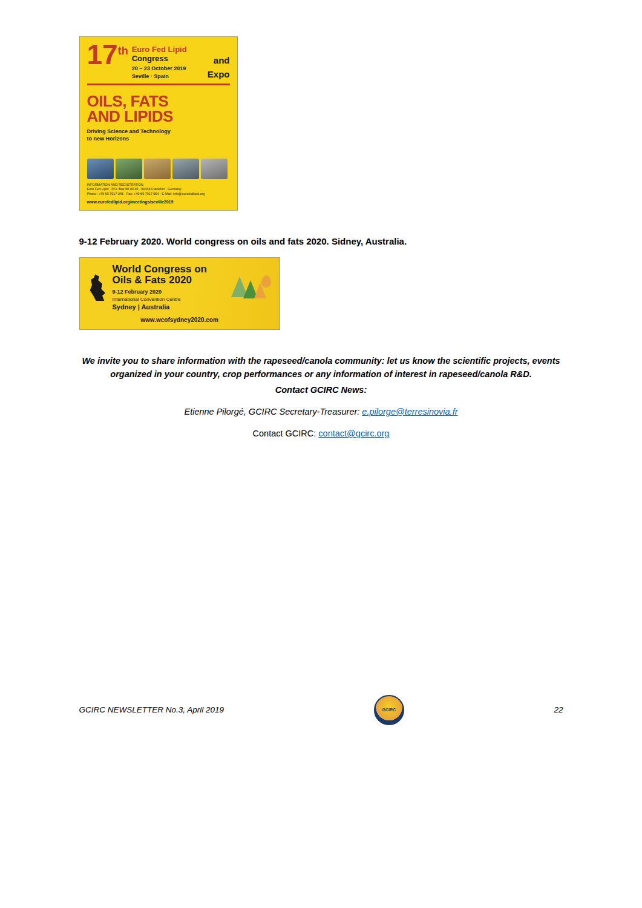17th
Euro Fed Lipid Congress
20 – 23 October 2019
Seville · Spain
and Expo
OILS, FATS
AND LIPIDS
Driving Science and Technology
to new Horizons
INFORMATION AND REGISTRATION
Euro Fed Lipid · P.O. Box 90 04 40 · 60444 Frankfurt · Germany
Phone: +49 69 7917 345 · Fax: +49 69 7917 564 · E-Mail: info@eurofedlipid.org
www.eurofedlipid.org/meetings/seville2019
9-12 February 2020. World congress on oils and fats 2020. Sidney, Australia.
World Congress on
Oils & Fats 2020
9-12 February 2020
International Convention Centre
Sydney | Australia
www.wcofsydney2020.com
We invite you to share information with the rapeseed/canola community: let us know the scientific projects, events organized in your country, crop performances or any information of interest in rapeseed/canola R&D.
Contact GCIRC News:
Etienne Pilorgé, GCIRC Secretary-Treasurer: e.pilorge@terresinovia.fr
Contact GCIRC: contact@gcirc.org
GCIRC NEWSLETTER No.3, April 2019 22